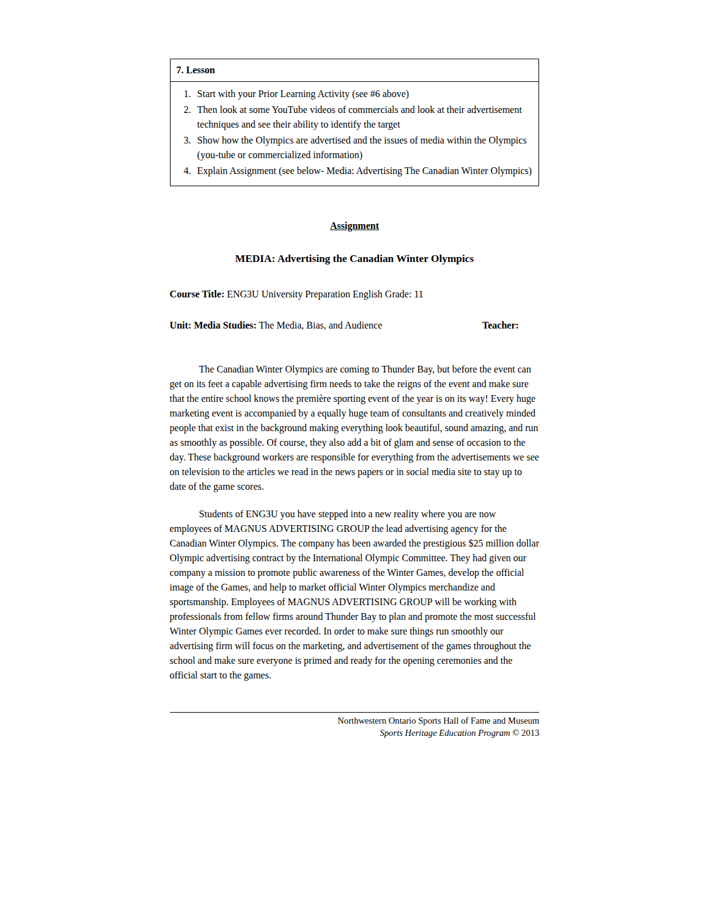| 7. Lesson |
| --- |
| Start with your Prior Learning Activity (see #6 above) Then look at some YouTube videos of commercials and look at their advertisement techniques and see their ability to identify the target Show how the Olympics are advertised and the issues of media within the Olympics (you-tube or commercialized information) Explain Assignment (see below- Media: Advertising The Canadian Winter Olympics) |
Assignment
MEDIA: Advertising the Canadian Winter Olympics
Course Title: ENG3U University Preparation English Grade: 11
Unit: Media Studies: The Media, Bias, and Audience
Teacher:
The Canadian Winter Olympics are coming to Thunder Bay, but before the event can get on its feet a capable advertising firm needs to take the reigns of the event and make sure that the entire school knows the première sporting event of the year is on its way! Every huge marketing event is accompanied by a equally huge team of consultants and creatively minded people that exist in the background making everything look beautiful, sound amazing, and run as smoothly as possible. Of course, they also add a bit of glam and sense of occasion to the day. These background workers are responsible for everything from the advertisements we see on television to the articles we read in the news papers or in social media site to stay up to date of the game scores.
Students of ENG3U you have stepped into a new reality where you are now employees of MAGNUS ADVERTISING GROUP the lead advertising agency for the Canadian Winter Olympics. The company has been awarded the prestigious $25 million dollar Olympic advertising contract by the International Olympic Committee. They had given our company a mission to promote public awareness of the Winter Games, develop the official image of the Games, and help to market official Winter Olympics merchandize and sportsmanship. Employees of MAGNUS ADVERTISING GROUP will be working with professionals from fellow firms around Thunder Bay to plan and promote the most successful Winter Olympic Games ever recorded. In order to make sure things run smoothly our advertising firm will focus on the marketing, and advertisement of the games throughout the school and make sure everyone is primed and ready for the opening ceremonies and the official start to the games.
Northwestern Ontario Sports Hall of Fame and Museum
Sports Heritage Education Program © 2013